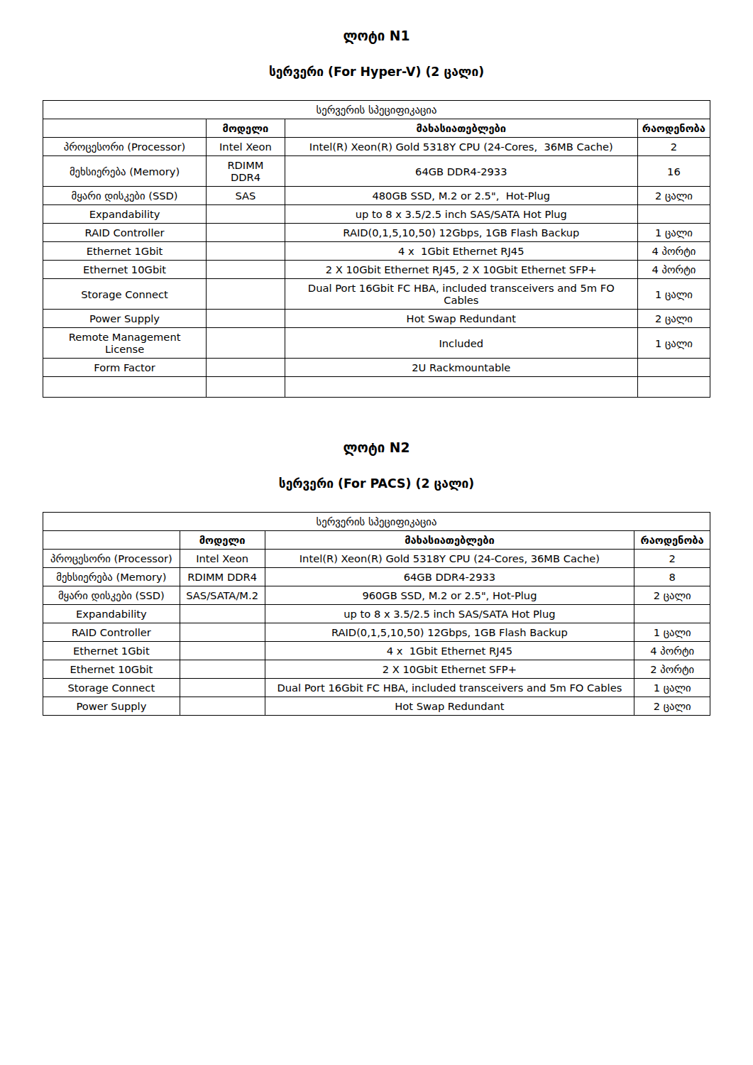ლოტი N1
სერვერი (For Hyper-V) (2 ცალი)
სერვერის სპეციფიკაცია
| | მოდელი | მახასიათებლები | რაოდენობა |
| --- | --- | --- | --- |
| პროცესორი (Processor) | Intel Xeon | Intel(R) Xeon(R) Gold 5318Y CPU (24-Cores, 36MB Cache) | 2 |
| მეხსიერება (Memory) | RDIMM DDR4 | 64GB DDR4-2933 | 16 |
| მყარი დისკები (SSD) | SAS | 480GB SSD, M.2 or 2.5", Hot-Plug | 2 ცალი |
| Expandability | | up to 8 x 3.5/2.5 inch SAS/SATA Hot Plug | |
| RAID Controller | | RAID(0,1,5,10,50) 12Gbps, 1GB Flash Backup | 1 ცალი |
| Ethernet 1Gbit | | 4 x 1Gbit Ethernet RJ45 | 4 პორტი |
| Ethernet 10Gbit | | 2 X 10Gbit Ethernet RJ45, 2 X 10Gbit Ethernet SFP+ | 4 პორტი |
| Storage Connect | | Dual Port 16Gbit FC HBA, included transceivers and 5m FO Cables | 1 ცალი |
| Power Supply | | Hot Swap Redundant | 2 ცალი |
| Remote Management License | | Included | 1 ცალი |
| Form Factor | | 2U Rackmountable | |
ლოტი N2
სერვერი (For PACS) (2 ცალი)
სერვერის სპეციფიკაცია
| | მოდელი | მახასიათებლები | რაოდენობა |
| --- | --- | --- | --- |
| პროცესორი (Processor) | Intel Xeon | Intel(R) Xeon(R) Gold 5318Y CPU (24-Cores, 36MB Cache) | 2 |
| მეხსიერება (Memory) | RDIMM DDR4 | 64GB DDR4-2933 | 8 |
| მყარი დისკები (SSD) | SAS/SATA/M.2 | 960GB SSD, M.2 or 2.5", Hot-Plug | 2 ცალი |
| Expandability | | up to 8 x 3.5/2.5 inch SAS/SATA Hot Plug | |
| RAID Controller | | RAID(0,1,5,10,50) 12Gbps, 1GB Flash Backup | 1 ცალი |
| Ethernet 1Gbit | | 4 x 1Gbit Ethernet RJ45 | 4 პორტი |
| Ethernet 10Gbit | | 2 X 10Gbit Ethernet SFP+ | 2 პორტი |
| Storage Connect | | Dual Port 16Gbit FC HBA, included transceivers and 5m FO Cables | 1 ცალი |
| Power Supply | | Hot Swap Redundant | 2 ცალი |